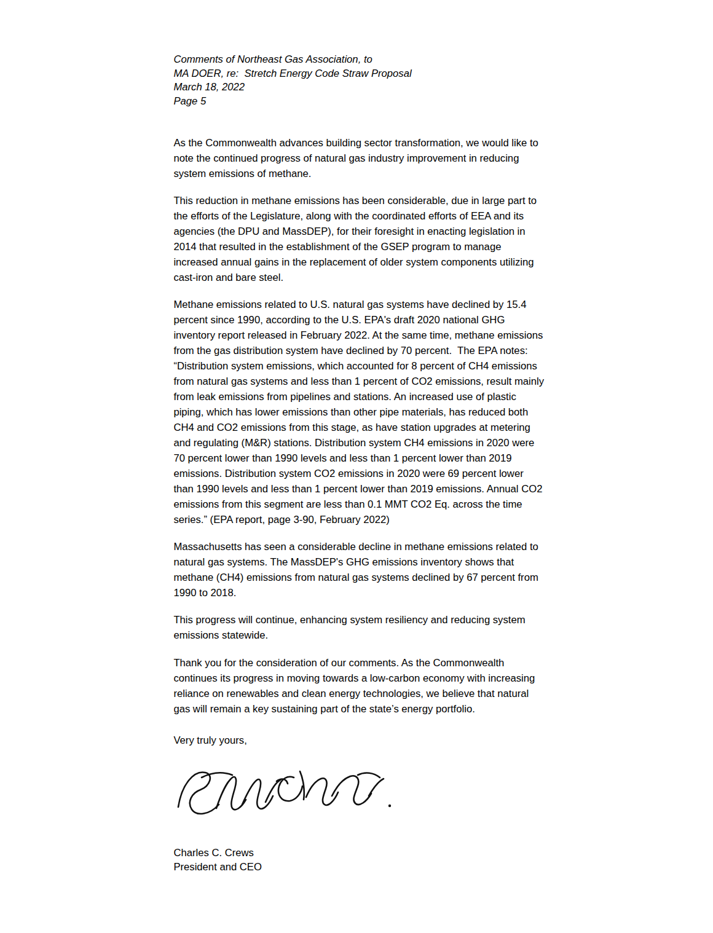Comments of Northeast Gas Association, to
MA DOER, re: Stretch Energy Code Straw Proposal
March 18, 2022
Page 5
As the Commonwealth advances building sector transformation, we would like to note the continued progress of natural gas industry improvement in reducing system emissions of methane.
This reduction in methane emissions has been considerable, due in large part to the efforts of the Legislature, along with the coordinated efforts of EEA and its agencies (the DPU and MassDEP), for their foresight in enacting legislation in 2014 that resulted in the establishment of the GSEP program to manage increased annual gains in the replacement of older system components utilizing cast-iron and bare steel.
Methane emissions related to U.S. natural gas systems have declined by 15.4 percent since 1990, according to the U.S. EPA's draft 2020 national GHG inventory report released in February 2022. At the same time, methane emissions from the gas distribution system have declined by 70 percent. The EPA notes: “Distribution system emissions, which accounted for 8 percent of CH4 emissions from natural gas systems and less than 1 percent of CO2 emissions, result mainly from leak emissions from pipelines and stations. An increased use of plastic piping, which has lower emissions than other pipe materials, has reduced both CH4 and CO2 emissions from this stage, as have station upgrades at metering and regulating (M&R) stations. Distribution system CH4 emissions in 2020 were 70 percent lower than 1990 levels and less than 1 percent lower than 2019 emissions. Distribution system CO2 emissions in 2020 were 69 percent lower than 1990 levels and less than 1 percent lower than 2019 emissions. Annual CO2 emissions from this segment are less than 0.1 MMT CO2 Eq. across the time series.” (EPA report, page 3-90, February 2022)
Massachusetts has seen a considerable decline in methane emissions related to natural gas systems. The MassDEP's GHG emissions inventory shows that methane (CH4) emissions from natural gas systems declined by 67 percent from 1990 to 2018.
This progress will continue, enhancing system resiliency and reducing system emissions statewide.
Thank you for the consideration of our comments. As the Commonwealth continues its progress in moving towards a low-carbon economy with increasing reliance on renewables and clean energy technologies, we believe that natural gas will remain a key sustaining part of the state’s energy portfolio.
Very truly yours,
Charles C. Crews
President and CEO